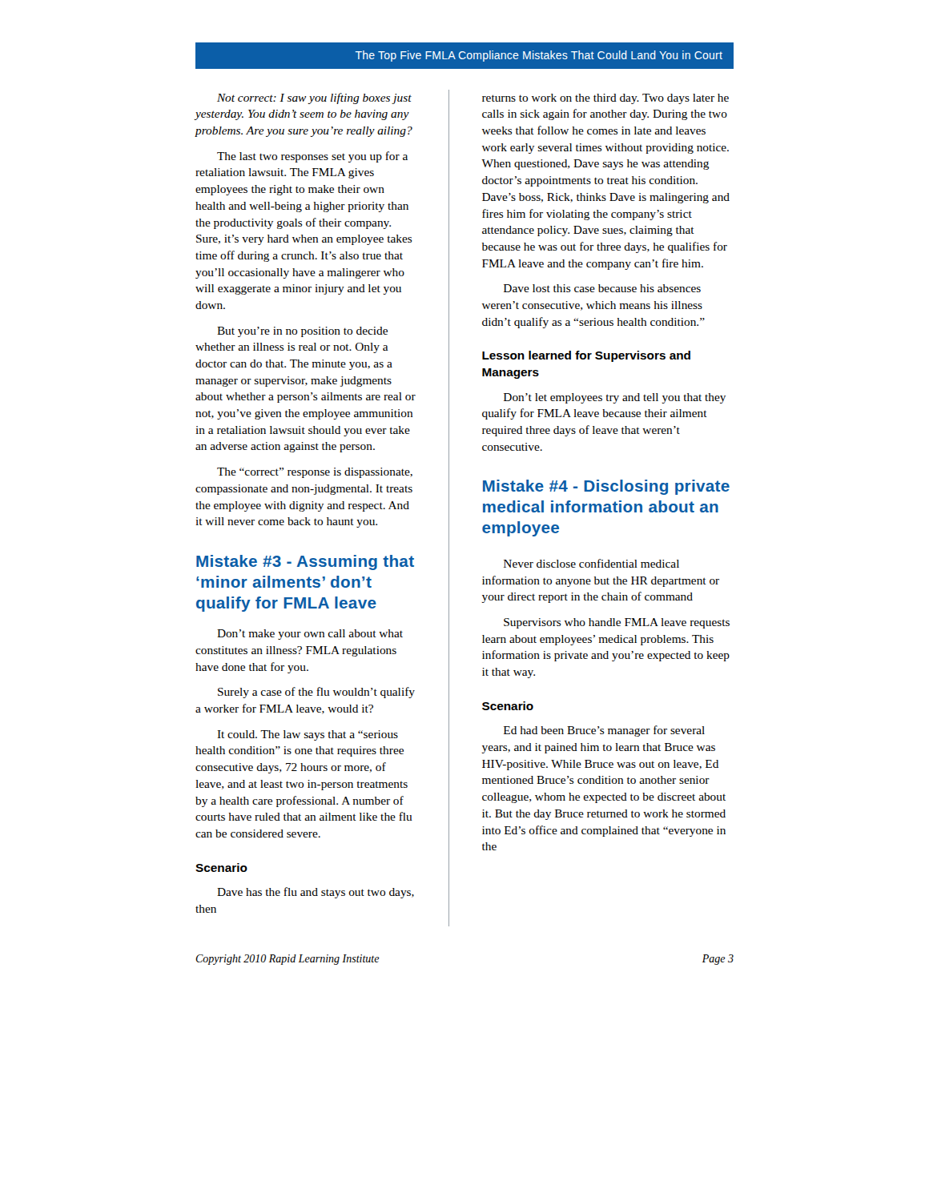The Top Five FMLA Compliance Mistakes That Could Land You in Court
Not correct: I saw you lifting boxes just yesterday. You didn’t seem to be having any problems. Are you sure you’re really ailing?
The last two responses set you up for a retaliation lawsuit. The FMLA gives employees the right to make their own health and well-being a higher priority than the productivity goals of their company. Sure, it’s very hard when an employee takes time off during a crunch. It’s also true that you’ll occasionally have a malingerer who will exaggerate a minor injury and let you down.
But you’re in no position to decide whether an illness is real or not. Only a doctor can do that. The minute you, as a manager or supervisor, make judgments about whether a person’s ailments are real or not, you’ve given the employee ammunition in a retaliation lawsuit should you ever take an adverse action against the person.
The “correct” response is dispassionate, compassionate and non-judgmental. It treats the employee with dignity and respect. And it will never come back to haunt you.
Mistake #3 - Assuming that ‘minor ailments’ don’t qualify for FMLA leave
Don’t make your own call about what constitutes an illness? FMLA regulations have done that for you.
Surely a case of the flu wouldn’t qualify a worker for FMLA leave, would it?
It could. The law says that a “serious health condition” is one that requires three consecutive days, 72 hours or more, of leave, and at least two in-person treatments by a health care professional. A number of courts have ruled that an ailment like the flu can be considered severe.
Scenario
Dave has the flu and stays out two days, then
returns to work on the third day. Two days later he calls in sick again for another day. During the two weeks that follow he comes in late and leaves work early several times without providing notice. When questioned, Dave says he was attending doctor’s appointments to treat his condition. Dave’s boss, Rick, thinks Dave is malingering and fires him for violating the company’s strict attendance policy. Dave sues, claiming that because he was out for three days, he qualifies for FMLA leave and the company can’t fire him.
Dave lost this case because his absences weren’t consecutive, which means his illness didn’t qualify as a “serious health condition.”
Lesson learned for Supervisors and Managers
Don’t let employees try and tell you that they qualify for FMLA leave because their ailment required three days of leave that weren’t consecutive.
Mistake #4 - Disclosing private medical information about an employee
Never disclose confidential medical information to anyone but the HR department or your direct report in the chain of command
Supervisors who handle FMLA leave requests learn about employees’ medical problems. This information is private and you’re expected to keep it that way.
Scenario
Ed had been Bruce’s manager for several years, and it pained him to learn that Bruce was HIV-positive. While Bruce was out on leave, Ed mentioned Bruce’s condition to another senior colleague, whom he expected to be discreet about it. But the day Bruce returned to work he stormed into Ed’s office and complained that “everyone in the
Copyright 2010 Rapid Learning Institute Page 3